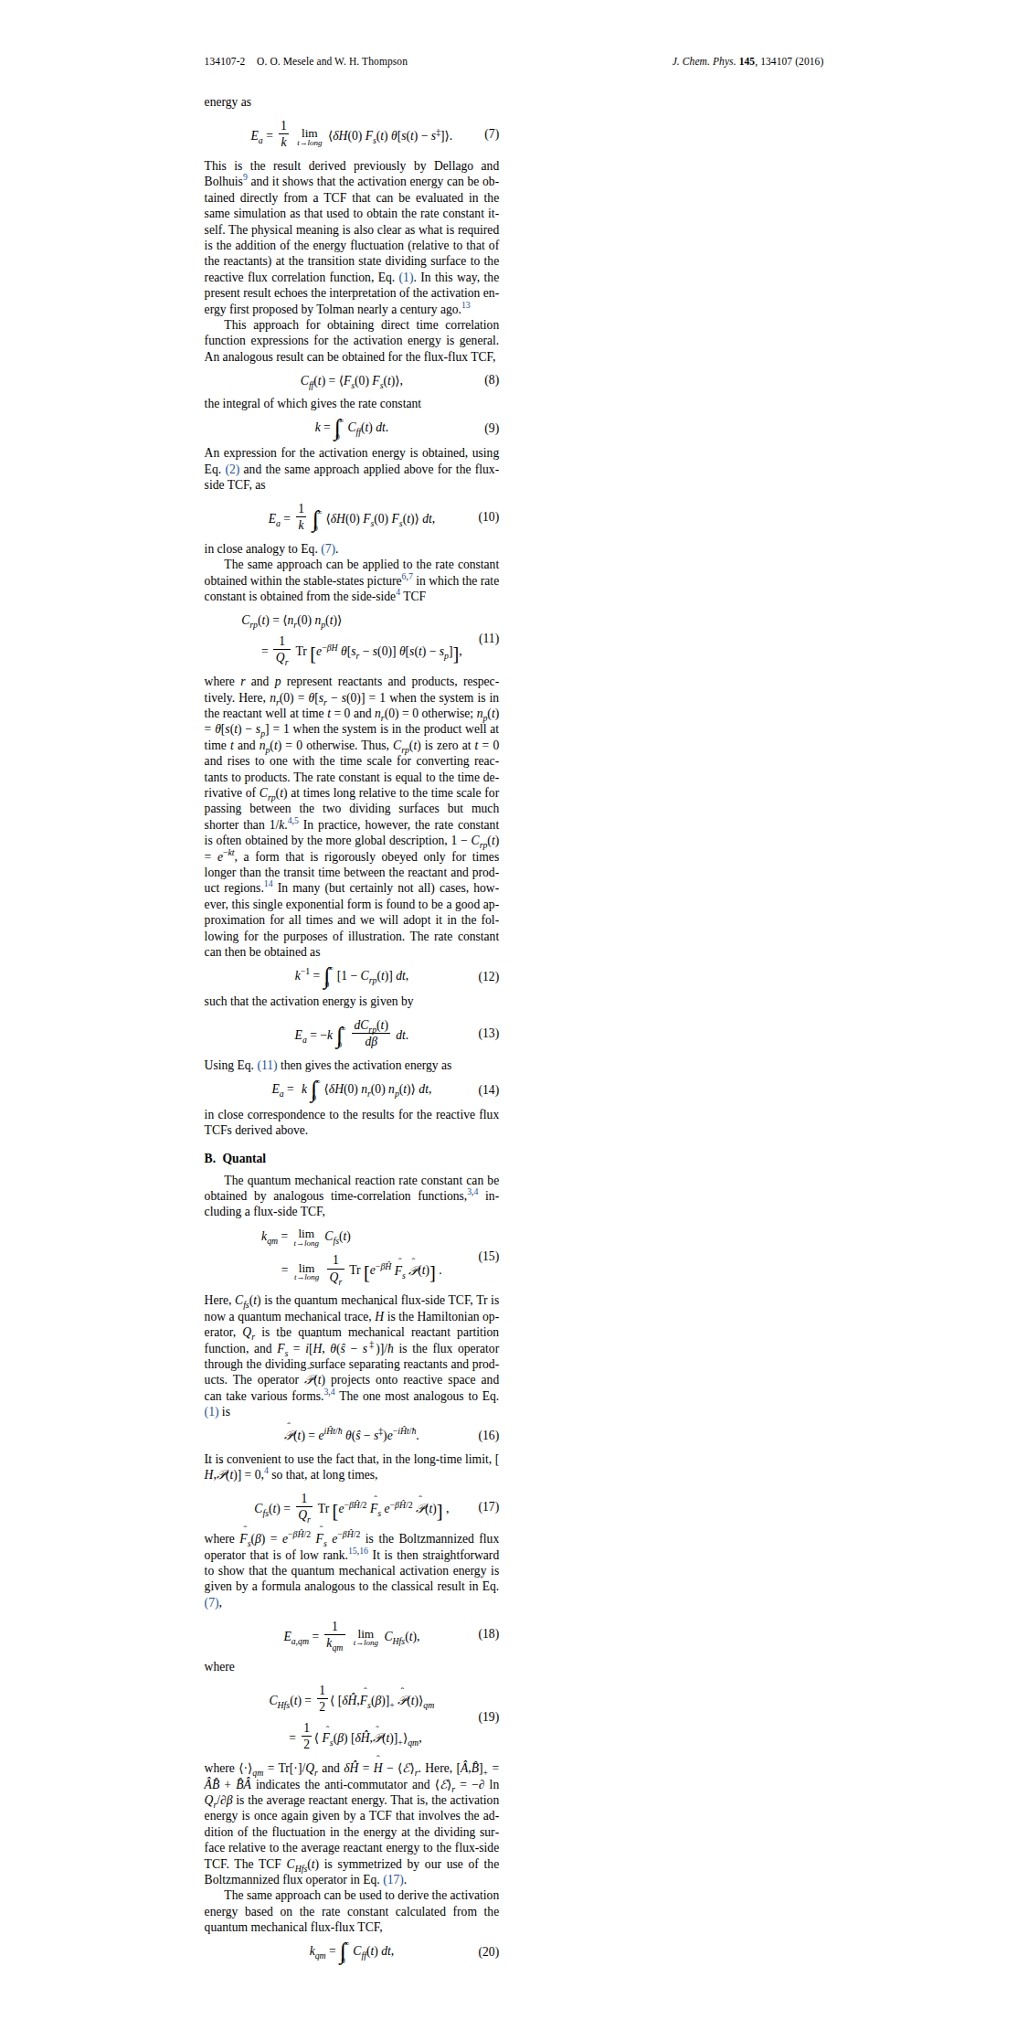134107-2 O. O. Mesele and W. H. Thompson
J. Chem. Phys. 145, 134107 (2016)
energy as
Ea = 1 k lim t→long ⟨δH(0) Fs(t) θ[s(t) − s‡]⟩. (7)
This is the result derived previously by Dellago and Bolhuis9 and it shows that the activation energy can be obtained directly from a TCF that can be evaluated in the same simulation as that used to obtain the rate constant itself. The physical meaning is also clear as what is required is the addition of the energy fluctuation (relative to that of the reactants) at the transition state dividing surface to the reactive flux correlation function, Eq. (1). In this way, the present result echoes the interpretation of the activation energy first proposed by Tolman nearly a century ago.13
This approach for obtaining direct time correlation function expressions for the activation energy is general. An analogous result can be obtained for the flux-flux TCF,
Cff(t) = ⟨Fs(0) Fs(t)⟩, (8)
the integral of which gives the rate constant
k = ∫∞0 Cff(t) dt. (9)
An expression for the activation energy is obtained, using Eq. (2) and the same approach applied above for the flux-side TCF, as
Ea = 1 k ∫∞0 ⟨δH(0) Fs(0) Fs(t)⟩ dt, (10)
in close analogy to Eq. (7).
The same approach can be applied to the rate constant obtained within the stable-states picture6,7 in which the rate constant is obtained from the side-side4 TCF
Crp(t) = ⟨nr(0) np(t)⟩ = 1 Qr Tr [e−βH θ[sr − s(0)] θ[s(t) − sp]], (11)
where r and p represent reactants and products, respectively. Here, nr(0) = θ[sr − s(0)] = 1 when the system is in the reactant well at time t = 0 and nr(0) = 0 otherwise; np(t) = θ[s(t) − sp] = 1 when the system is in the product well at time t and np(t) = 0 otherwise. Thus, Crp(t) is zero at t = 0 and rises to one with the time scale for converting reactants to products. The rate constant is equal to the time derivative of Crp(t) at times long relative to the time scale for passing between the two dividing surfaces but much shorter than 1/k.4,5 In practice, however, the rate constant is often obtained by the more global description, 1 − Crp(t) = e−kt, a form that is rigorously obeyed only for times longer than the transit time between the reactant and product regions.14 In many (but certainly not all) cases, however, this single exponential form is found to be a good approximation for all times and we will adopt it in the following for the purposes of illustration. The rate constant can then be obtained as
k−1 = ∫∞0 [1 − Crp(t)] dt, (12)
such that the activation energy is given by
Ea = −k ∫∞0 dCrp(t) dβ dt. (13)
Using Eq. (11) then gives the activation energy as
Ea = k ∫∞0 ⟨δH(0) nr(0) np(t)⟩ dt, (14)
in close correspondence to the results for the reactive flux TCFs derived above.
B. Quantal
The quantum mechanical reaction rate constant can be obtained by analogous time-correlation functions,3,4 including a flux-side TCF,
kqm = lim t→long Cfs(t) = lim t→long 1 Qr Tr [e−βĤ ˆFs ˆ𝒫(t)] . (15)
Here, Cfs(t) is the quantum mechanical flux-side TCF, Tr is now a quantum mechanical trace, ˆH is the Hamiltonian operator, Qr is the quantum mechanical reactant partition function, and ˆFs = i[ˆH, θ(ŝ − s‡)]/ħ is the flux operator through the dividing surface separating reactants and products. The operator ˆ𝒫(t) projects onto reactive space and can take various forms.3,4 The one most analogous to Eq. (1) is
ˆ𝒫(t) = eiĤt/ħ θ(ŝ − s‡)e−iĤt/ħ. (16)
It is convenient to use the fact that, in the long-time limit, [ˆH,ˆ𝒫(t)] = 0,4 so that, at long times,
Cfs(t) = 1 Qr Tr [e−βĤ/2 ˆFs e−βĤ/2 ˆ𝒫(t)] , (17)
where ˆFs(β) = e−βĤ/2 ˆFs e−βĤ/2 is the Boltzmannized flux operator that is of low rank.15,16 It is then straightforward to show that the quantum mechanical activation energy is given by a formula analogous to the classical result in Eq. (7),
Ea,qm = 1 kqm lim t→long CHfs(t), (18)
where
CHfs(t) = 12⟨ [δĤ,ˆFs(β)]+ ˆ𝒫(t)⟩qm = 12⟨ ˆFs(β) [δĤ,ˆ𝒫(t)]+⟩qm, (19)
where ⟨·⟩qm = Tr[·]/Qr and δĤ = ˆH − ⟨ℰ⟩r. Here, [Â,B̂]+ = ÂB̂ + B̂Â indicates the anti-commutator and ⟨ℰ⟩r = −∂ ln Qr/∂β is the average reactant energy. That is, the activation energy is once again given by a TCF that involves the addition of the fluctuation in the energy at the dividing surface relative to the average reactant energy to the flux-side TCF. The TCF CHfs(t) is symmetrized by our use of the Boltzmannized flux operator in Eq. (17).
The same approach can be used to derive the activation energy based on the rate constant calculated from the quantum mechanical flux-flux TCF,
kqm = ∫∞0 Cff(t) dt, (20)